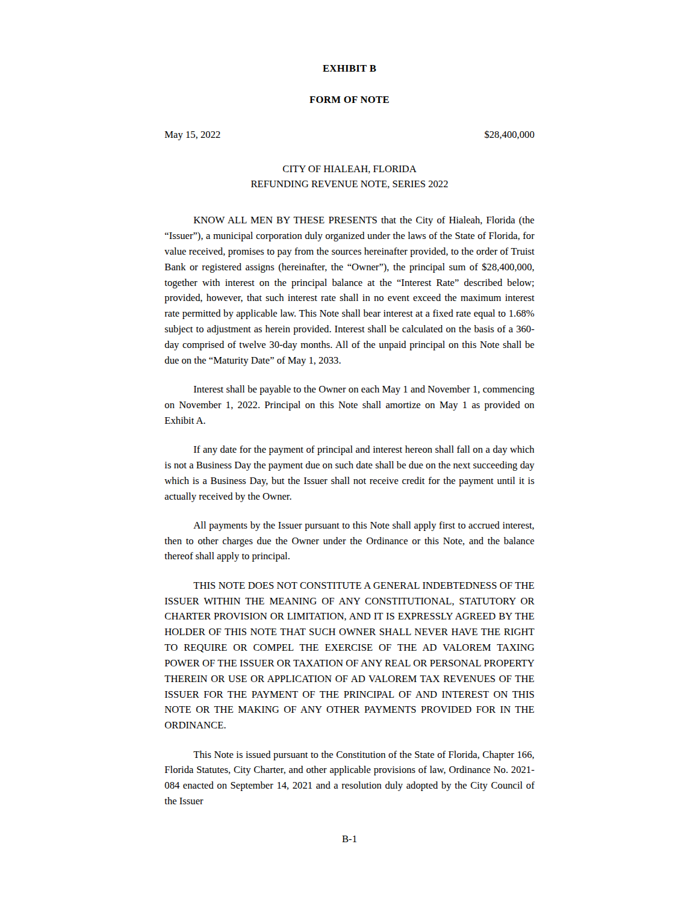EXHIBIT B
FORM OF NOTE
May 15, 2022
$28,400,000
CITY OF HIALEAH, FLORIDA
REFUNDING REVENUE NOTE, SERIES 2022
KNOW ALL MEN BY THESE PRESENTS that the City of Hialeah, Florida (the “Issuer”), a municipal corporation duly organized under the laws of the State of Florida, for value received, promises to pay from the sources hereinafter provided, to the order of Truist Bank or registered assigns (hereinafter, the “Owner”), the principal sum of $28,400,000, together with interest on the principal balance at the “Interest Rate” described below; provided, however, that such interest rate shall in no event exceed the maximum interest rate permitted by applicable law. This Note shall bear interest at a fixed rate equal to 1.68% subject to adjustment as herein provided. Interest shall be calculated on the basis of a 360-day comprised of twelve 30-day months. All of the unpaid principal on this Note shall be due on the “Maturity Date” of May 1, 2033.
Interest shall be payable to the Owner on each May 1 and November 1, commencing on November 1, 2022. Principal on this Note shall amortize on May 1 as provided on Exhibit A.
If any date for the payment of principal and interest hereon shall fall on a day which is not a Business Day the payment due on such date shall be due on the next succeeding day which is a Business Day, but the Issuer shall not receive credit for the payment until it is actually received by the Owner.
All payments by the Issuer pursuant to this Note shall apply first to accrued interest, then to other charges due the Owner under the Ordinance or this Note, and the balance thereof shall apply to principal.
THIS NOTE DOES NOT CONSTITUTE A GENERAL INDEBTEDNESS OF THE ISSUER WITHIN THE MEANING OF ANY CONSTITUTIONAL, STATUTORY OR CHARTER PROVISION OR LIMITATION, AND IT IS EXPRESSLY AGREED BY THE HOLDER OF THIS NOTE THAT SUCH OWNER SHALL NEVER HAVE THE RIGHT TO REQUIRE OR COMPEL THE EXERCISE OF THE AD VALOREM TAXING POWER OF THE ISSUER OR TAXATION OF ANY REAL OR PERSONAL PROPERTY THEREIN OR USE OR APPLICATION OF AD VALOREM TAX REVENUES OF THE ISSUER FOR THE PAYMENT OF THE PRINCIPAL OF AND INTEREST ON THIS NOTE OR THE MAKING OF ANY OTHER PAYMENTS PROVIDED FOR IN THE ORDINANCE.
This Note is issued pursuant to the Constitution of the State of Florida, Chapter 166, Florida Statutes, City Charter, and other applicable provisions of law, Ordinance No. 2021-084 enacted on September 14, 2021 and a resolution duly adopted by the City Council of the Issuer
B-1